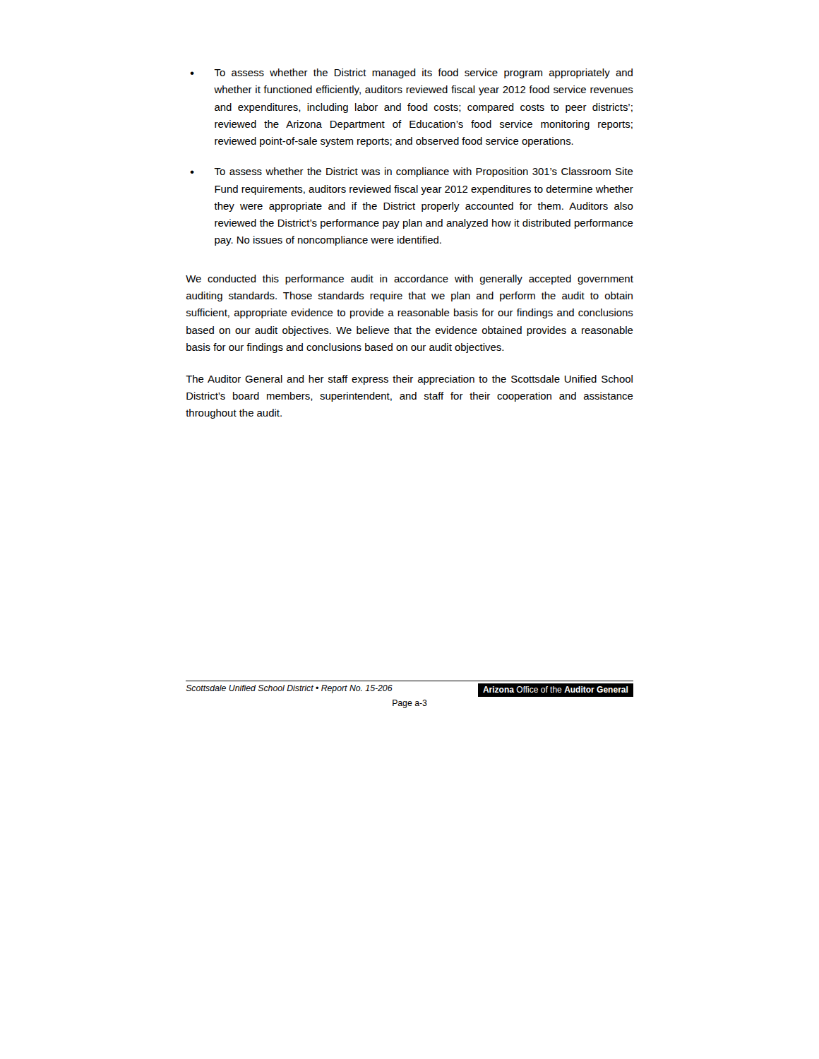To assess whether the District managed its food service program appropriately and whether it functioned efficiently, auditors reviewed fiscal year 2012 food service revenues and expenditures, including labor and food costs; compared costs to peer districts’; reviewed the Arizona Department of Education’s food service monitoring reports; reviewed point-of-sale system reports; and observed food service operations.
To assess whether the District was in compliance with Proposition 301’s Classroom Site Fund requirements, auditors reviewed fiscal year 2012 expenditures to determine whether they were appropriate and if the District properly accounted for them. Auditors also reviewed the District’s performance pay plan and analyzed how it distributed performance pay. No issues of noncompliance were identified.
We conducted this performance audit in accordance with generally accepted government auditing standards. Those standards require that we plan and perform the audit to obtain sufficient, appropriate evidence to provide a reasonable basis for our findings and conclusions based on our audit objectives. We believe that the evidence obtained provides a reasonable basis for our findings and conclusions based on our audit objectives.
The Auditor General and her staff express their appreciation to the Scottsdale Unified School District’s board members, superintendent, and staff for their cooperation and assistance throughout the audit.
Scottsdale Unified School District • Report No. 15-206
Arizona Office of the Auditor General
Page a-3